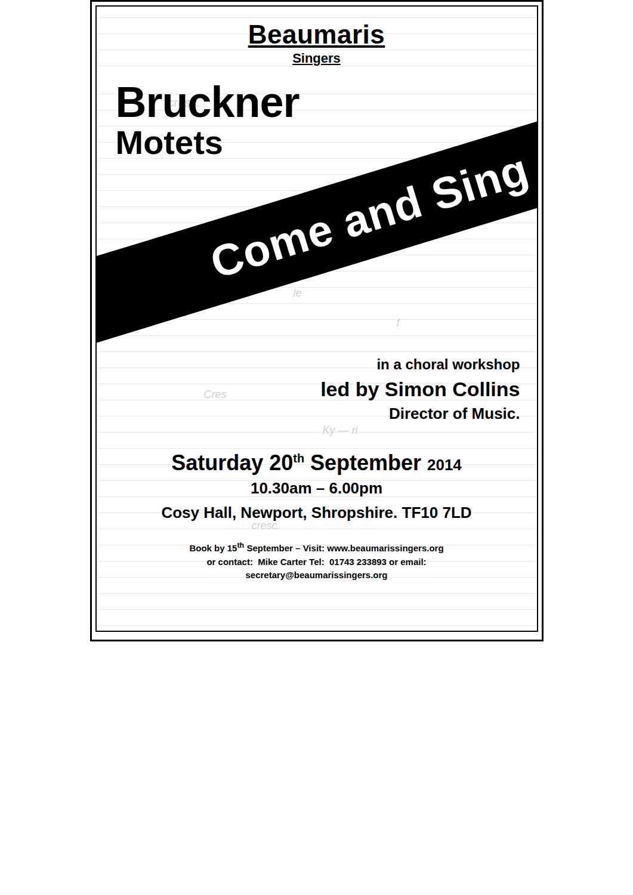cresc. son le f Cres Ky — ri cresc. f i
Beaumaris
Singers
Bruckner
Motets
Come and Sing
in a choral workshop
led by Simon Collins
Director of Music.
Saturday 20th September 2014
10.30am – 6.00pm
Cosy Hall, Newport, Shropshire. TF10 7LD
Book by 15th September – Visit: www.beaumarissingers.org
or contact: Mike Carter Tel: 01743 233893 or email:
secretary@beaumarissingers.org